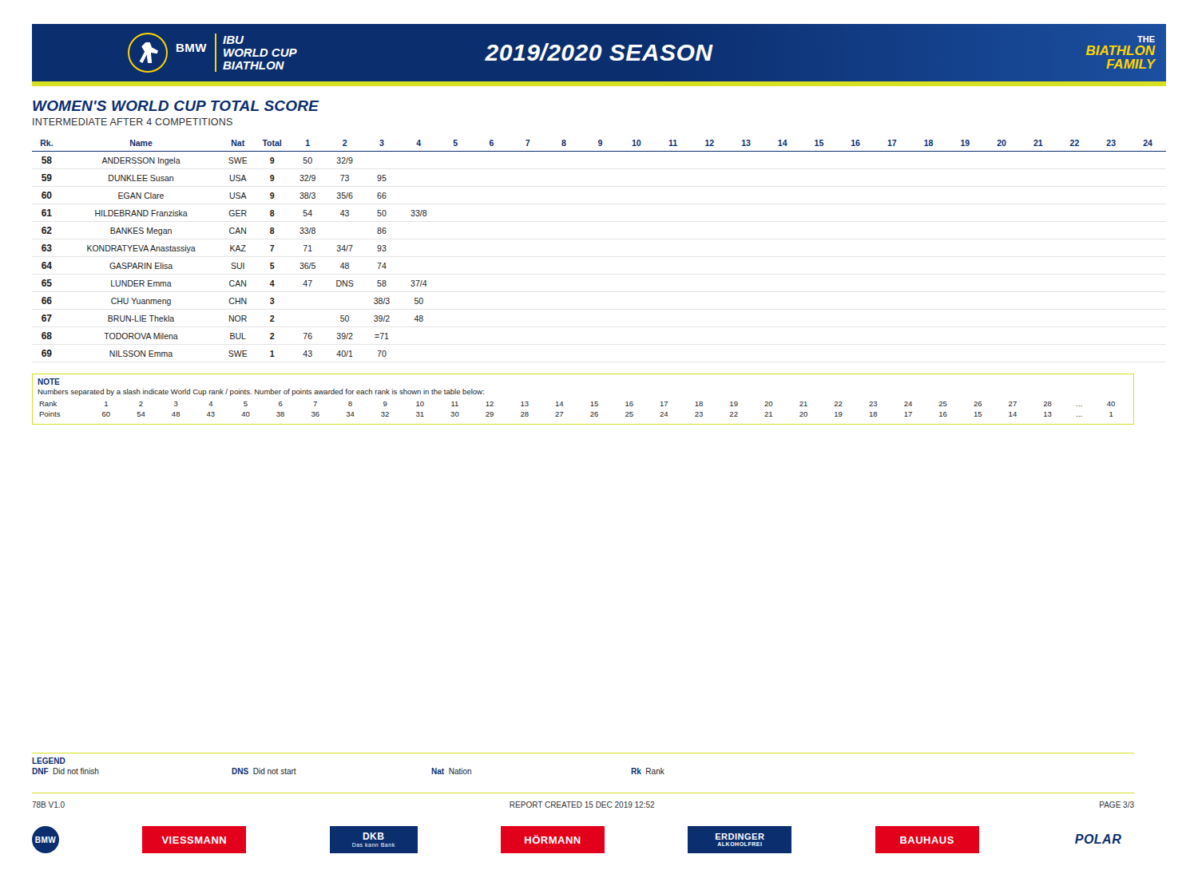BMW
IBU
WORLD CUP
BIATHLON
2019/2020 SEASON
THE
BIATHLON
FAMILY
WOMEN'S WORLD CUP TOTAL SCORE
INTERMEDIATE AFTER 4 COMPETITIONS
| Rk. | Name | Nat | Total | 1 | 2 | 3 | 4 | 5 | 6 | 7 | 8 | 9 | 10 | 11 | 12 | 13 | 14 | 15 | 16 | 17 | 18 | 19 | 20 | 21 | 22 | 23 | 24 |
| --- | --- | --- | --- | --- | --- | --- | --- | --- | --- | --- | --- | --- | --- | --- | --- | --- | --- | --- | --- | --- | --- | --- | --- | --- | --- | --- | --- |
| 58 | ANDERSSON Ingela | SWE | 9 | 50 | 32/9 | | | | | | | | | | | | | | | | | | | | | | |
| 59 | DUNKLEE Susan | USA | 9 | 32/9 | 73 | 95 | | | | | | | | | | | | | | | | | | | | | |
| 60 | EGAN Clare | USA | 9 | 38/3 | 35/6 | 66 | | | | | | | | | | | | | | | | | | | | | |
| 61 | HILDEBRAND Franziska | GER | 8 | 54 | 43 | 50 | 33/8 | | | | | | | | | | | | | | | | | | | | |
| 62 | BANKES Megan | CAN | 8 | 33/8 | | 86 | | | | | | | | | | | | | | | | | | | | | |
| 63 | KONDRATYEVA Anastassiya | KAZ | 7 | 71 | 34/7 | 93 | | | | | | | | | | | | | | | | | | | | | |
| 64 | GASPARIN Elisa | SUI | 5 | 36/5 | 48 | 74 | | | | | | | | | | | | | | | | | | | | | |
| 65 | LUNDER Emma | CAN | 4 | 47 | DNS | 58 | 37/4 | | | | | | | | | | | | | | | | | | | | |
| 66 | CHU Yuanmeng | CHN | 3 | | | 38/3 | 50 | | | | | | | | | | | | | | | | | | | | |
| 67 | BRUN-LIE Thekla | NOR | 2 | | 50 | 39/2 | 48 | | | | | | | | | | | | | | | | | | | | |
| 68 | TODOROVA Milena | BUL | 2 | 76 | 39/2 | =71 | | | | | | | | | | | | | | | | | | | | | |
| 69 | NILSSON Emma | SWE | 1 | 43 | 40/1 | 70 | | | | | | | | | | | | | | | | | | | | | |
NOTE
Numbers separated by a slash indicate World Cup rank / points. Number of points awarded for each rank is shown in the table below:
| Rank | 1 | 2 | 3 | 4 | 5 | 6 | 7 | 8 | 9 | 10 | 11 | 12 | 13 | 14 | 15 | 16 | 17 | 18 | 19 | 20 | 21 | 22 | 23 | 24 | 25 | 26 | 27 | 28 | ... | 40 |
| Points | 60 | 54 | 48 | 43 | 40 | 38 | 36 | 34 | 32 | 31 | 30 | 29 | 28 | 27 | 26 | 25 | 24 | 23 | 22 | 21 | 20 | 19 | 18 | 17 | 16 | 15 | 14 | 13 | ... | 1 |
LEGEND
DNF Did not finish
DNS Did not start
Nat Nation
Rk Rank
78B V1.0
REPORT CREATED 15 DEC 2019 12:52
PAGE 3/3
BMW
VIESSMANN
DKBDas kann Bank
HÖRMANN
ERDINGERALKOHOLFREI
BAUHAUS
POLAR